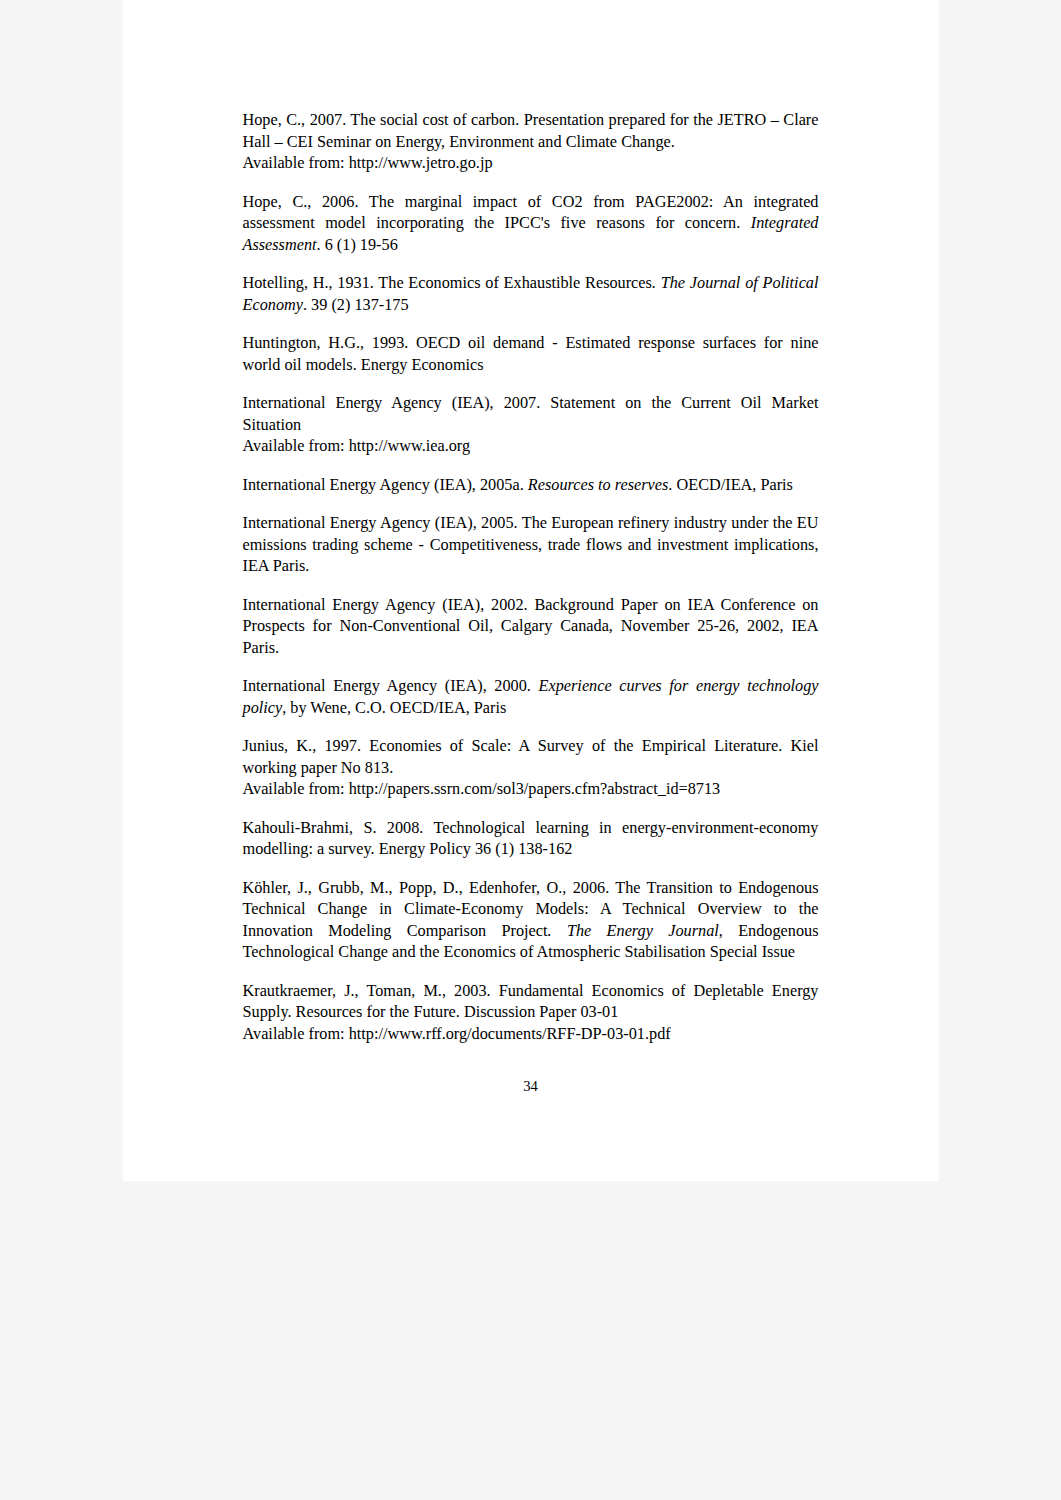Hope, C., 2007. The social cost of carbon. Presentation prepared for the JETRO – Clare Hall – CEI Seminar on Energy, Environment and Climate Change.
Available from: http://www.jetro.go.jp
Hope, C., 2006. The marginal impact of CO2 from PAGE2002: An integrated assessment model incorporating the IPCC's five reasons for concern. Integrated Assessment. 6 (1) 19-56
Hotelling, H., 1931. The Economics of Exhaustible Resources. The Journal of Political Economy. 39 (2) 137-175
Huntington, H.G., 1993. OECD oil demand - Estimated response surfaces for nine world oil models. Energy Economics
International Energy Agency (IEA), 2007. Statement on the Current Oil Market Situation
Available from: http://www.iea.org
International Energy Agency (IEA), 2005a. Resources to reserves. OECD/IEA, Paris
International Energy Agency (IEA), 2005. The European refinery industry under the EU emissions trading scheme - Competitiveness, trade flows and investment implications, IEA Paris.
International Energy Agency (IEA), 2002. Background Paper on IEA Conference on Prospects for Non-Conventional Oil, Calgary Canada, November 25-26, 2002, IEA Paris.
International Energy Agency (IEA), 2000. Experience curves for energy technology policy, by Wene, C.O. OECD/IEA, Paris
Junius, K., 1997. Economies of Scale: A Survey of the Empirical Literature. Kiel working paper No 813.
Available from: http://papers.ssrn.com/sol3/papers.cfm?abstract_id=8713
Kahouli-Brahmi, S. 2008. Technological learning in energy-environment-economy modelling: a survey. Energy Policy 36 (1) 138-162
Köhler, J., Grubb, M., Popp, D., Edenhofer, O., 2006. The Transition to Endogenous Technical Change in Climate-Economy Models: A Technical Overview to the Innovation Modeling Comparison Project. The Energy Journal, Endogenous Technological Change and the Economics of Atmospheric Stabilisation Special Issue
Krautkraemer, J., Toman, M., 2003. Fundamental Economics of Depletable Energy Supply. Resources for the Future. Discussion Paper 03-01
Available from: http://www.rff.org/documents/RFF-DP-03-01.pdf
34